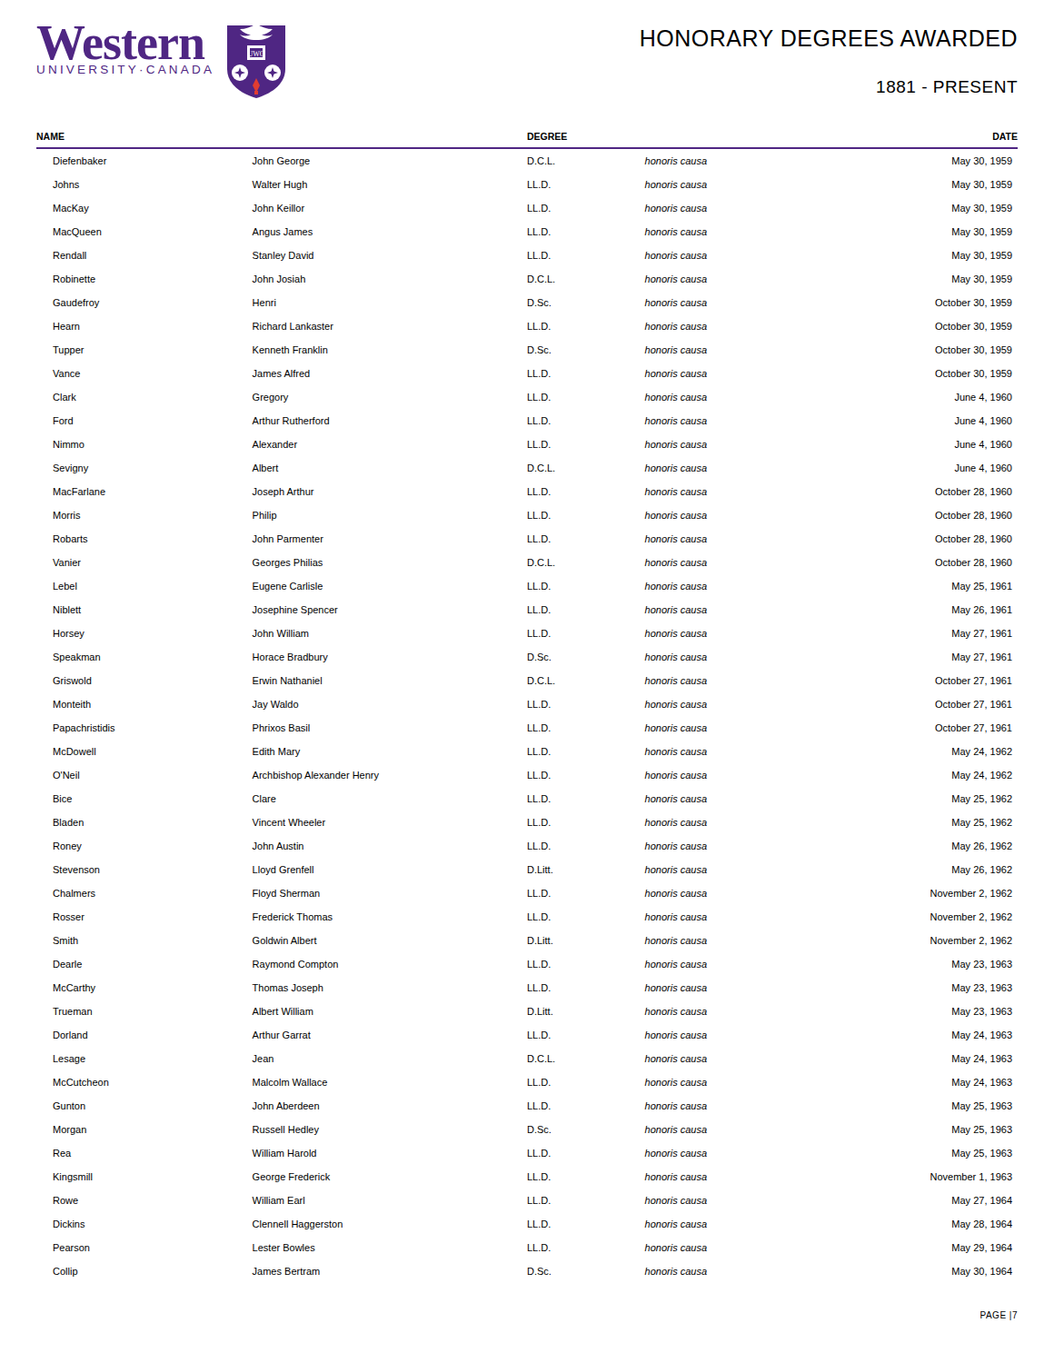Western UNIVERSITY·CANADA
UWO
HONORARY DEGREES AWARDED
1881 - PRESENT
| NAME | DEGREE | DATE |
| --- | --- | --- |
| Diefenbaker | John George | D.C.L. | honoris causa | May 30, 1959 |
| Johns | Walter Hugh | LL.D. | honoris causa | May 30, 1959 |
| MacKay | John Keillor | LL.D. | honoris causa | May 30, 1959 |
| MacQueen | Angus James | LL.D. | honoris causa | May 30, 1959 |
| Rendall | Stanley David | LL.D. | honoris causa | May 30, 1959 |
| Robinette | John Josiah | D.C.L. | honoris causa | May 30, 1959 |
| Gaudefroy | Henri | D.Sc. | honoris causa | October 30, 1959 |
| Hearn | Richard Lankaster | LL.D. | honoris causa | October 30, 1959 |
| Tupper | Kenneth Franklin | D.Sc. | honoris causa | October 30, 1959 |
| Vance | James Alfred | LL.D. | honoris causa | October 30, 1959 |
| Clark | Gregory | LL.D. | honoris causa | June 4, 1960 |
| Ford | Arthur Rutherford | LL.D. | honoris causa | June 4, 1960 |
| Nimmo | Alexander | LL.D. | honoris causa | June 4, 1960 |
| Sevigny | Albert | D.C.L. | honoris causa | June 4, 1960 |
| MacFarlane | Joseph Arthur | LL.D. | honoris causa | October 28, 1960 |
| Morris | Philip | LL.D. | honoris causa | October 28, 1960 |
| Robarts | John Parmenter | LL.D. | honoris causa | October 28, 1960 |
| Vanier | Georges Philias | D.C.L. | honoris causa | October 28, 1960 |
| Lebel | Eugene Carlisle | LL.D. | honoris causa | May 25, 1961 |
| Niblett | Josephine Spencer | LL.D. | honoris causa | May 26, 1961 |
| Horsey | John William | LL.D. | honoris causa | May 27, 1961 |
| Speakman | Horace Bradbury | D.Sc. | honoris causa | May 27, 1961 |
| Griswold | Erwin Nathaniel | D.C.L. | honoris causa | October 27, 1961 |
| Monteith | Jay Waldo | LL.D. | honoris causa | October 27, 1961 |
| Papachristidis | Phrixos Basil | LL.D. | honoris causa | October 27, 1961 |
| McDowell | Edith Mary | LL.D. | honoris causa | May 24, 1962 |
| O'Neil | Archbishop Alexander Henry | LL.D. | honoris causa | May 24, 1962 |
| Bice | Clare | LL.D. | honoris causa | May 25, 1962 |
| Bladen | Vincent Wheeler | LL.D. | honoris causa | May 25, 1962 |
| Roney | John Austin | LL.D. | honoris causa | May 26, 1962 |
| Stevenson | Lloyd Grenfell | D.Litt. | honoris causa | May 26, 1962 |
| Chalmers | Floyd Sherman | LL.D. | honoris causa | November 2, 1962 |
| Rosser | Frederick Thomas | LL.D. | honoris causa | November 2, 1962 |
| Smith | Goldwin Albert | D.Litt. | honoris causa | November 2, 1962 |
| Dearle | Raymond Compton | LL.D. | honoris causa | May 23, 1963 |
| McCarthy | Thomas Joseph | LL.D. | honoris causa | May 23, 1963 |
| Trueman | Albert William | D.Litt. | honoris causa | May 23, 1963 |
| Dorland | Arthur Garrat | LL.D. | honoris causa | May 24, 1963 |
| Lesage | Jean | D.C.L. | honoris causa | May 24, 1963 |
| McCutcheon | Malcolm Wallace | LL.D. | honoris causa | May 24, 1963 |
| Gunton | John Aberdeen | LL.D. | honoris causa | May 25, 1963 |
| Morgan | Russell Hedley | D.Sc. | honoris causa | May 25, 1963 |
| Rea | William Harold | LL.D. | honoris causa | May 25, 1963 |
| Kingsmill | George Frederick | LL.D. | honoris causa | November 1, 1963 |
| Rowe | William Earl | LL.D. | honoris causa | May 27, 1964 |
| Dickins | Clennell Haggerston | LL.D. | honoris causa | May 28, 1964 |
| Pearson | Lester Bowles | LL.D. | honoris causa | May 29, 1964 |
| Collip | James Bertram | D.Sc. | honoris causa | May 30, 1964 |
PAGE |7